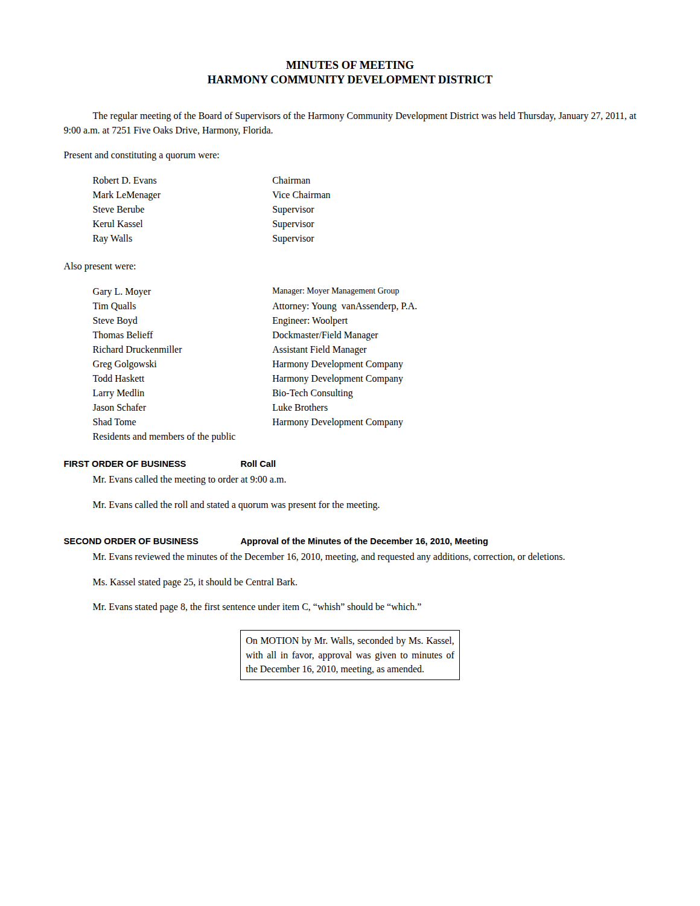MINUTES OF MEETING
HARMONY COMMUNITY DEVELOPMENT DISTRICT
The regular meeting of the Board of Supervisors of the Harmony Community Development District was held Thursday, January 27, 2011, at 9:00 a.m. at 7251 Five Oaks Drive, Harmony, Florida.
Present and constituting a quorum were:
| Robert D. Evans | Chairman |
| Mark LeMenager | Vice Chairman |
| Steve Berube | Supervisor |
| Kerul Kassel | Supervisor |
| Ray Walls | Supervisor |
Also present were:
| Gary L. Moyer | Manager: Moyer Management Group |
| Tim Qualls | Attorney: Young vanAssenderp, P.A. |
| Steve Boyd | Engineer: Woolpert |
| Thomas Belieff | Dockmaster/Field Manager |
| Richard Druckenmiller | Assistant Field Manager |
| Greg Golgowski | Harmony Development Company |
| Todd Haskett | Harmony Development Company |
| Larry Medlin | Bio-Tech Consulting |
| Jason Schafer | Luke Brothers |
| Shad Tome | Harmony Development Company |
| Residents and members of the public |
FIRST ORDER OF BUSINESS
Roll Call
Mr. Evans called the meeting to order at 9:00 a.m.
Mr. Evans called the roll and stated a quorum was present for the meeting.
SECOND ORDER OF BUSINESS
Approval of the Minutes of the December 16, 2010, Meeting
Mr. Evans reviewed the minutes of the December 16, 2010, meeting, and requested any additions, correction, or deletions.
Ms. Kassel stated page 25, it should be Central Bark.
Mr. Evans stated page 8, the first sentence under item C, “whish” should be “which.”
On MOTION by Mr. Walls, seconded by Ms. Kassel, with all in favor, approval was given to minutes of the December 16, 2010, meeting, as amended.